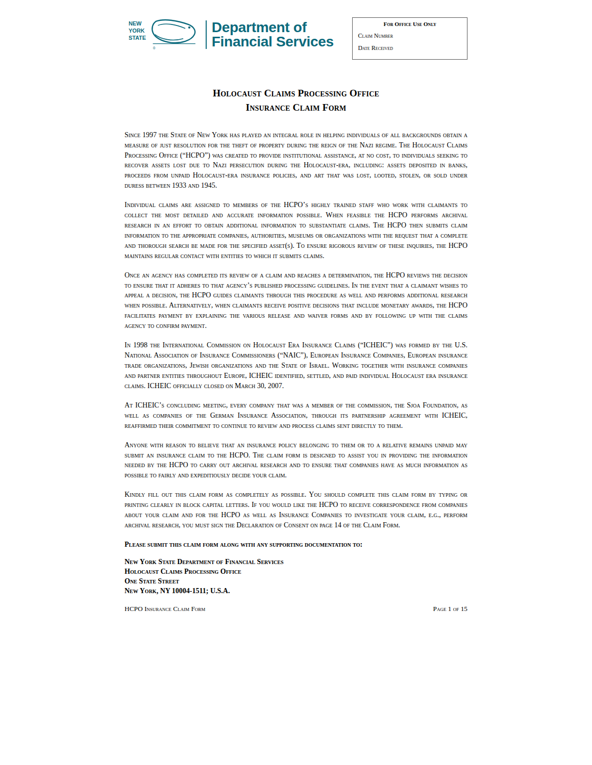NEW YORK STATE ®
Department of Financial Services
For Office Use Only
Claim Number
Date Received
Holocaust Claims Processing Office
Insurance Claim Form
Since 1997 the State of New York has played an integral role in helping individuals of all backgrounds obtain a measure of just resolution for the theft of property during the reign of the Nazi regime. The Holocaust Claims Processing Office (“HCPO”) was created to provide institutional assistance, at no cost, to individuals seeking to recover assets lost due to Nazi persecution during the Holocaust-era, including: assets deposited in banks, proceeds from unpaid Holocaust-era insurance policies, and art that was lost, looted, stolen, or sold under duress between 1933 and 1945.
Individual claims are assigned to members of the HCPO’s highly trained staff who work with claimants to collect the most detailed and accurate information possible. When feasible the HCPO performs archival research in an effort to obtain additional information to substantiate claims. The HCPO then submits claim information to the appropriate companies, authorities, museums or organizations with the request that a complete and thorough search be made for the specified asset(s). To ensure rigorous review of these inquiries, the HCPO maintains regular contact with entities to which it submits claims.
Once an agency has completed its review of a claim and reaches a determination, the HCPO reviews the decision to ensure that it adheres to that agency’s published processing guidelines. In the event that a claimant wishes to appeal a decision, the HCPO guides claimants through this procedure as well and performs additional research when possible. Alternatively, when claimants receive positive decisions that include monetary awards, the HCPO facilitates payment by explaining the various release and waiver forms and by following up with the claims agency to confirm payment.
In 1998 the International Commission on Holocaust Era Insurance Claims (“ICHEIC”) was formed by the U.S. National Association of Insurance Commissioners (“NAIC”), European Insurance Companies, European insurance trade organizations, Jewish organizations and the State of Israel. Working together with insurance companies and partner entities throughout Europe, ICHEIC identified, settled, and paid individual Holocaust era insurance claims. ICHEIC officially closed on March 30, 2007.
At ICHEIC’s concluding meeting, every company that was a member of the commission, the Sjoa Foundation, as well as companies of the German Insurance Association, through its partnership agreement with ICHEIC, reaffirmed their commitment to continue to review and process claims sent directly to them.
Anyone with reason to believe that an insurance policy belonging to them or to a relative remains unpaid may submit an insurance claim to the HCPO. The claim form is designed to assist you in providing the information needed by the HCPO to carry out archival research and to ensure that companies have as much information as possible to fairly and expeditiously decide your claim.
Kindly fill out this claim form as completely as possible. You should complete this claim form by typing or printing clearly in block capital letters. If you would like the HCPO to receive correspondence from companies about your claim and for the HCPO as well as Insurance Companies to investigate your claim, e.g., perform archival research, you must sign the Declaration of Consent on page 14 of the Claim Form.
Please submit this claim form along with any supporting documentation to:
New York State Department of Financial Services
Holocaust Claims Processing Office
One State Street
New York, NY 10004-1511; U.S.A.
HCPO Insurance Claim Form
Page 1 of 15